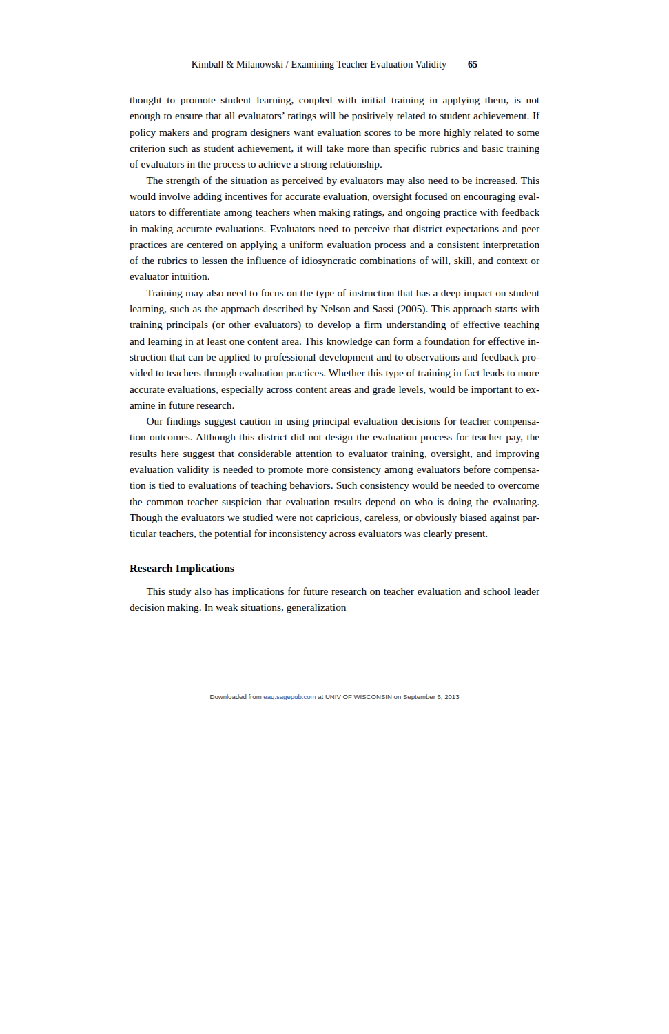Kimball & Milanowski / Examining Teacher Evaluation Validity65
thought to promote student learning, coupled with initial training in applying them, is not enough to ensure that all evaluators’ ratings will be positively related to student achievement. If policy makers and program designers want evaluation scores to be more highly related to some criterion such as student achievement, it will take more than specific rubrics and basic training of evaluators in the process to achieve a strong relationship.
The strength of the situation as perceived by evaluators may also need to be increased. This would involve adding incentives for accurate evaluation, oversight focused on encouraging evaluators to differentiate among teachers when making ratings, and ongoing practice with feedback in making accurate evaluations. Evaluators need to perceive that district expectations and peer practices are centered on applying a uniform evaluation process and a consistent interpretation of the rubrics to lessen the influence of idiosyncratic combinations of will, skill, and context or evaluator intuition.
Training may also need to focus on the type of instruction that has a deep impact on student learning, such as the approach described by Nelson and Sassi (2005). This approach starts with training principals (or other evaluators) to develop a firm understanding of effective teaching and learning in at least one content area. This knowledge can form a foundation for effective instruction that can be applied to professional development and to observations and feedback provided to teachers through evaluation practices. Whether this type of training in fact leads to more accurate evaluations, especially across content areas and grade levels, would be important to examine in future research.
Our findings suggest caution in using principal evaluation decisions for teacher compensation outcomes. Although this district did not design the evaluation process for teacher pay, the results here suggest that considerable attention to evaluator training, oversight, and improving evaluation validity is needed to promote more consistency among evaluators before compensation is tied to evaluations of teaching behaviors. Such consistency would be needed to overcome the common teacher suspicion that evaluation results depend on who is doing the evaluating. Though the evaluators we studied were not capricious, careless, or obviously biased against particular teachers, the potential for inconsistency across evaluators was clearly present.
Research Implications
This study also has implications for future research on teacher evaluation and school leader decision making. In weak situations, generalization
Downloaded from eaq.sagepub.com at UNIV OF WISCONSIN on September 6, 2013